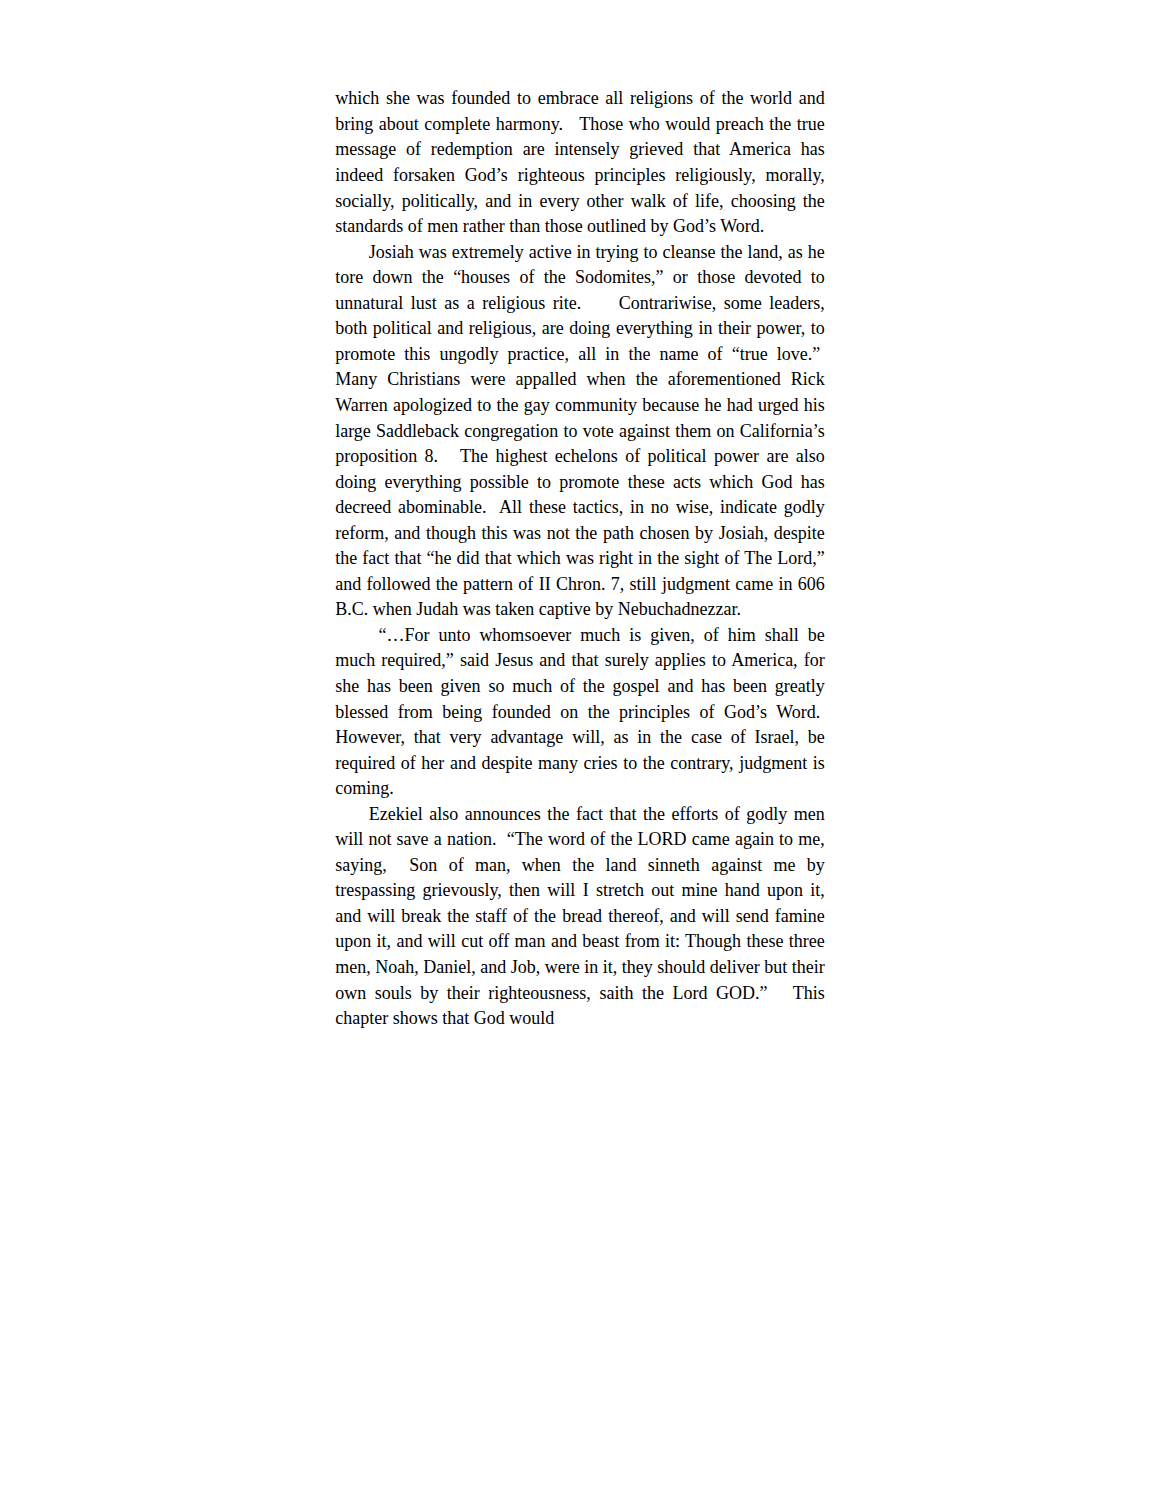which she was founded to embrace all religions of the world and bring about complete harmony. Those who would preach the true message of redemption are intensely grieved that America has indeed forsaken God’s righteous principles religiously, morally, socially, politically, and in every other walk of life, choosing the standards of men rather than those outlined by God’s Word.
Josiah was extremely active in trying to cleanse the land, as he tore down the “houses of the Sodomites,” or those devoted to unnatural lust as a religious rite. Contrariwise, some leaders, both political and religious, are doing everything in their power, to promote this ungodly practice, all in the name of “true love.” Many Christians were appalled when the aforementioned Rick Warren apologized to the gay community because he had urged his large Saddleback congregation to vote against them on California’s proposition 8. The highest echelons of political power are also doing everything possible to promote these acts which God has decreed abominable. All these tactics, in no wise, indicate godly reform, and though this was not the path chosen by Josiah, despite the fact that “he did that which was right in the sight of The Lord,” and followed the pattern of II Chron. 7, still judgment came in 606 B.C. when Judah was taken captive by Nebuchadnezzar.
“…For unto whomsoever much is given, of him shall be much required,” said Jesus and that surely applies to America, for she has been given so much of the gospel and has been greatly blessed from being founded on the principles of God’s Word. However, that very advantage will, as in the case of Israel, be required of her and despite many cries to the contrary, judgment is coming.
Ezekiel also announces the fact that the efforts of godly men will not save a nation. “The word of the LORD came again to me, saying, Son of man, when the land sinneth against me by trespassing grievously, then will I stretch out mine hand upon it, and will break the staff of the bread thereof, and will send famine upon it, and will cut off man and beast from it: Though these three men, Noah, Daniel, and Job, were in it, they should deliver but their own souls by their righteousness, saith the Lord GOD.” This chapter shows that God would